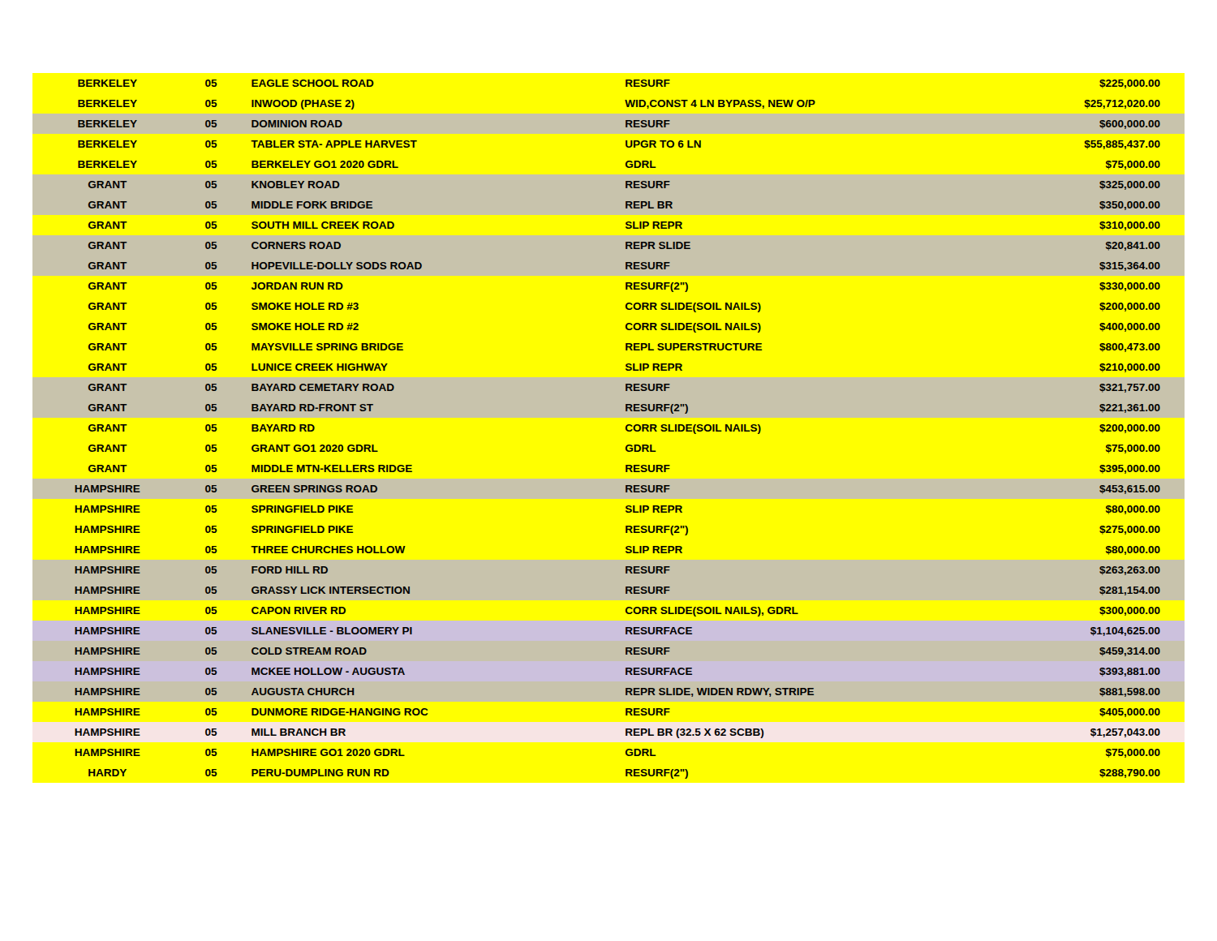| BERKELEY | 05 | EAGLE SCHOOL ROAD | RESURF | $225,000.00 |
| BERKELEY | 05 | INWOOD (PHASE 2) | WID,CONST 4 LN BYPASS, NEW O/P | $25,712,020.00 |
| BERKELEY | 05 | DOMINION ROAD | RESURF | $600,000.00 |
| BERKELEY | 05 | TABLER STA- APPLE HARVEST | UPGR TO 6 LN | $55,885,437.00 |
| BERKELEY | 05 | BERKELEY GO1 2020 GDRL | GDRL | $75,000.00 |
| GRANT | 05 | KNOBLEY ROAD | RESURF | $325,000.00 |
| GRANT | 05 | MIDDLE FORK BRIDGE | REPL BR | $350,000.00 |
| GRANT | 05 | SOUTH MILL CREEK ROAD | SLIP REPR | $310,000.00 |
| GRANT | 05 | CORNERS ROAD | REPR SLIDE | $20,841.00 |
| GRANT | 05 | HOPEVILLE-DOLLY SODS ROAD | RESURF | $315,364.00 |
| GRANT | 05 | JORDAN RUN RD | RESURF(2") | $330,000.00 |
| GRANT | 05 | SMOKE HOLE RD #3 | CORR SLIDE(SOIL NAILS) | $200,000.00 |
| GRANT | 05 | SMOKE HOLE RD #2 | CORR SLIDE(SOIL NAILS) | $400,000.00 |
| GRANT | 05 | MAYSVILLE SPRING BRIDGE | REPL SUPERSTRUCTURE | $800,473.00 |
| GRANT | 05 | LUNICE CREEK HIGHWAY | SLIP REPR | $210,000.00 |
| GRANT | 05 | BAYARD CEMETARY ROAD | RESURF | $321,757.00 |
| GRANT | 05 | BAYARD RD-FRONT ST | RESURF(2") | $221,361.00 |
| GRANT | 05 | BAYARD RD | CORR SLIDE(SOIL NAILS) | $200,000.00 |
| GRANT | 05 | GRANT GO1 2020 GDRL | GDRL | $75,000.00 |
| GRANT | 05 | MIDDLE MTN-KELLERS RIDGE | RESURF | $395,000.00 |
| HAMPSHIRE | 05 | GREEN SPRINGS ROAD | RESURF | $453,615.00 |
| HAMPSHIRE | 05 | SPRINGFIELD PIKE | SLIP REPR | $80,000.00 |
| HAMPSHIRE | 05 | SPRINGFIELD PIKE | RESURF(2") | $275,000.00 |
| HAMPSHIRE | 05 | THREE CHURCHES HOLLOW | SLIP REPR | $80,000.00 |
| HAMPSHIRE | 05 | FORD HILL RD | RESURF | $263,263.00 |
| HAMPSHIRE | 05 | GRASSY LICK INTERSECTION | RESURF | $281,154.00 |
| HAMPSHIRE | 05 | CAPON RIVER RD | CORR SLIDE(SOIL NAILS), GDRL | $300,000.00 |
| HAMPSHIRE | 05 | SLANESVILLE - BLOOMERY PI | RESURFACE | $1,104,625.00 |
| HAMPSHIRE | 05 | COLD STREAM ROAD | RESURF | $459,314.00 |
| HAMPSHIRE | 05 | MCKEE HOLLOW - AUGUSTA | RESURFACE | $393,881.00 |
| HAMPSHIRE | 05 | AUGUSTA CHURCH | REPR SLIDE, WIDEN RDWY, STRIPE | $881,598.00 |
| HAMPSHIRE | 05 | DUNMORE RIDGE-HANGING ROC | RESURF | $405,000.00 |
| HAMPSHIRE | 05 | MILL BRANCH BR | REPL BR (32.5 X 62 SCBB) | $1,257,043.00 |
| HAMPSHIRE | 05 | HAMPSHIRE GO1 2020 GDRL | GDRL | $75,000.00 |
| HARDY | 05 | PERU-DUMPLING RUN RD | RESURF(2") | $288,790.00 |